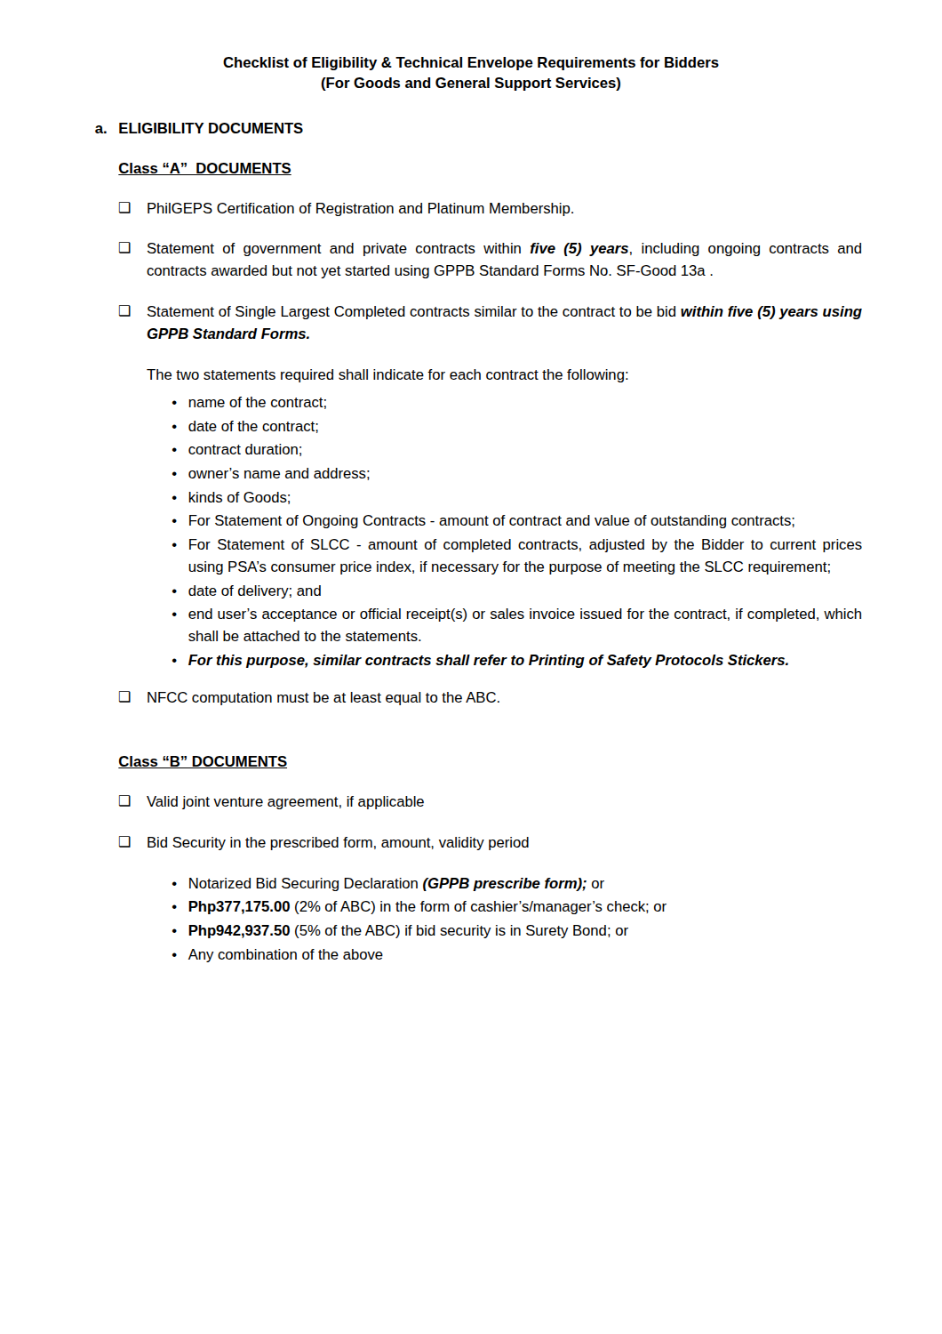Checklist of Eligibility & Technical Envelope Requirements for Bidders (For Goods and General Support Services)
a. ELIGIBILITY DOCUMENTS
Class “A” DOCUMENTS
PhilGEPS Certification of Registration and Platinum Membership.
Statement of government and private contracts within five (5) years, including ongoing contracts and contracts awarded but not yet started using GPPB Standard Forms No. SF-Good 13a .
Statement of Single Largest Completed contracts similar to the contract to be bid within five (5) years using GPPB Standard Forms.
The two statements required shall indicate for each contract the following:
name of the contract;
date of the contract;
contract duration;
owner’s name and address;
kinds of Goods;
For Statement of Ongoing Contracts - amount of contract and value of outstanding contracts;
For Statement of SLCC - amount of completed contracts, adjusted by the Bidder to current prices using PSA’s consumer price index, if necessary for the purpose of meeting the SLCC requirement;
date of delivery; and
end user’s acceptance or official receipt(s) or sales invoice issued for the contract, if completed, which shall be attached to the statements.
For this purpose, similar contracts shall refer to Printing of Safety Protocols Stickers.
NFCC computation must be at least equal to the ABC.
Class “B” DOCUMENTS
Valid joint venture agreement, if applicable
Bid Security in the prescribed form, amount, validity period
Notarized Bid Securing Declaration (GPPB prescribe form); or
Php377,175.00 (2% of ABC) in the form of cashier’s/manager’s check; or
Php942,937.50 (5% of the ABC) if bid security is in Surety Bond; or
Any combination of the above